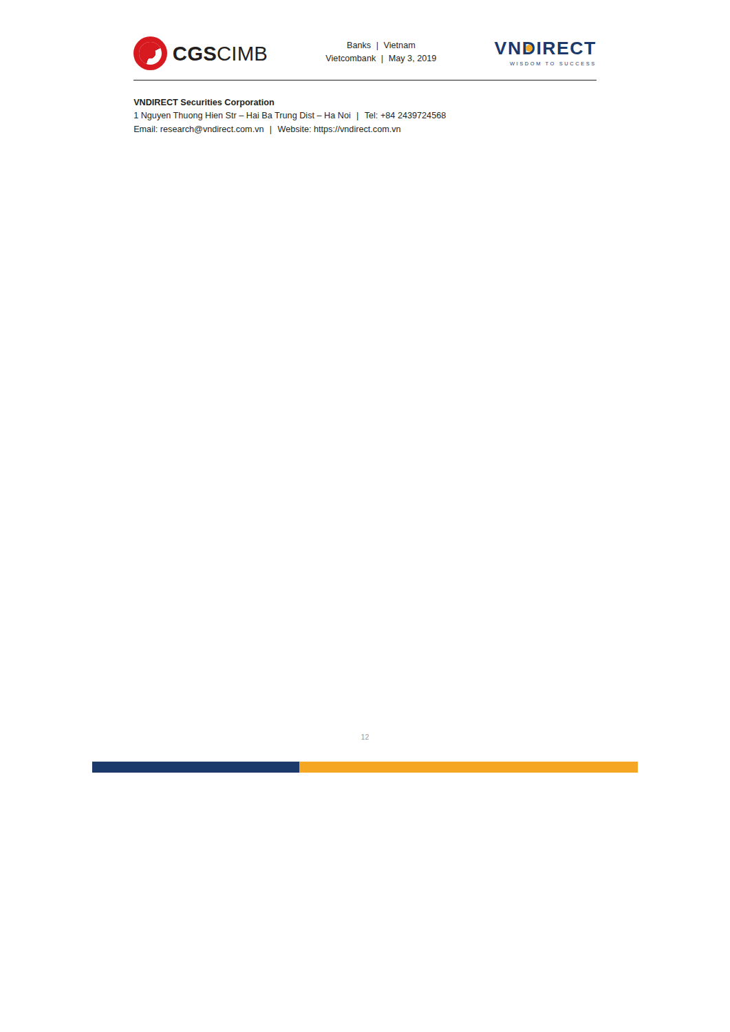CGS CIMB
Banks|Vietnam
Vietcombank|May 3, 2019
VNDIRECT
WISDOM TO SUCCESS
VNDIRECT Securities Corporation
1 Nguyen Thuong Hien Str – Hai Ba Trung Dist – Ha Noi|Tel: +84 2439724568
Email: research@vndirect.com.vn|Website: https://vndirect.com.vn
12